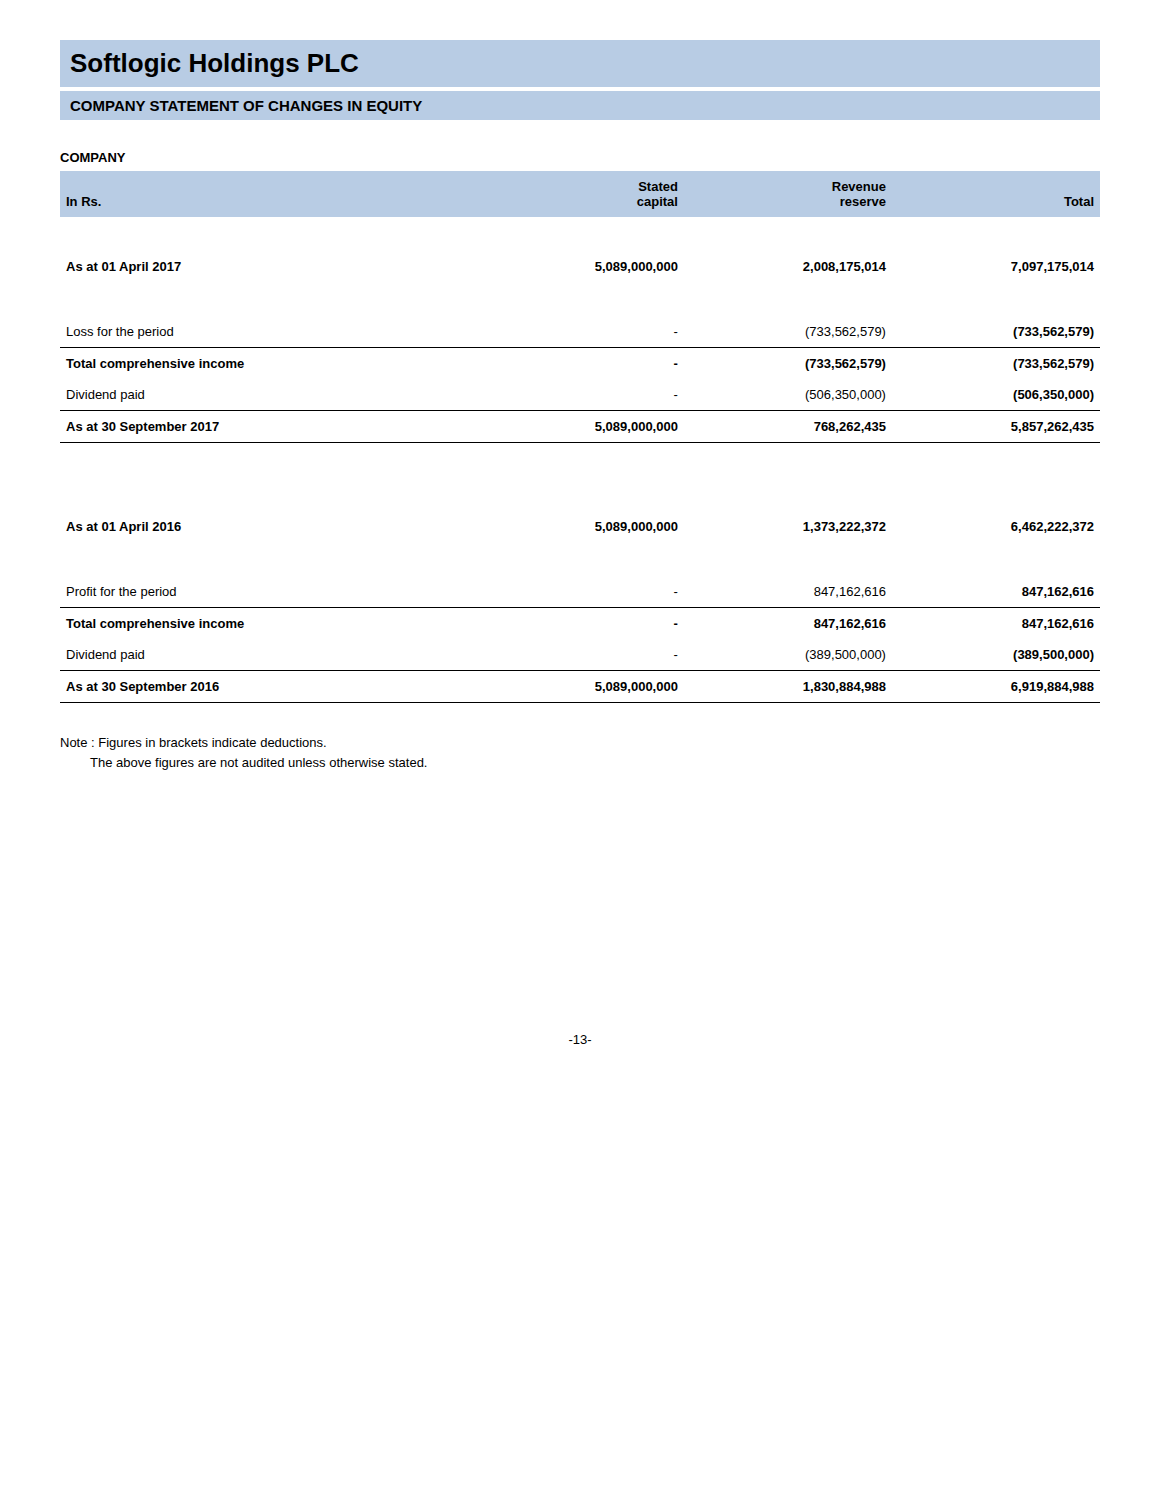Softlogic Holdings PLC
COMPANY STATEMENT OF CHANGES IN EQUITY
COMPANY
| In Rs. | Stated capital | Revenue reserve | Total |
| --- | --- | --- | --- |
| As at 01 April 2017 | 5,089,000,000 | 2,008,175,014 | 7,097,175,014 |
| Loss for the period | - | (733,562,579) | (733,562,579) |
| Total comprehensive income | - | (733,562,579) | (733,562,579) |
| Dividend paid | - | (506,350,000) | (506,350,000) |
| As at 30 September 2017 | 5,089,000,000 | 768,262,435 | 5,857,262,435 |
| As at 01 April 2016 | 5,089,000,000 | 1,373,222,372 | 6,462,222,372 |
| Profit for the period | - | 847,162,616 | 847,162,616 |
| Total comprehensive income | - | 847,162,616 | 847,162,616 |
| Dividend paid | - | (389,500,000) | (389,500,000) |
| As at 30 September 2016 | 5,089,000,000 | 1,830,884,988 | 6,919,884,988 |
Note : Figures in brackets indicate deductions.
The above figures are not audited unless otherwise stated.
-13-